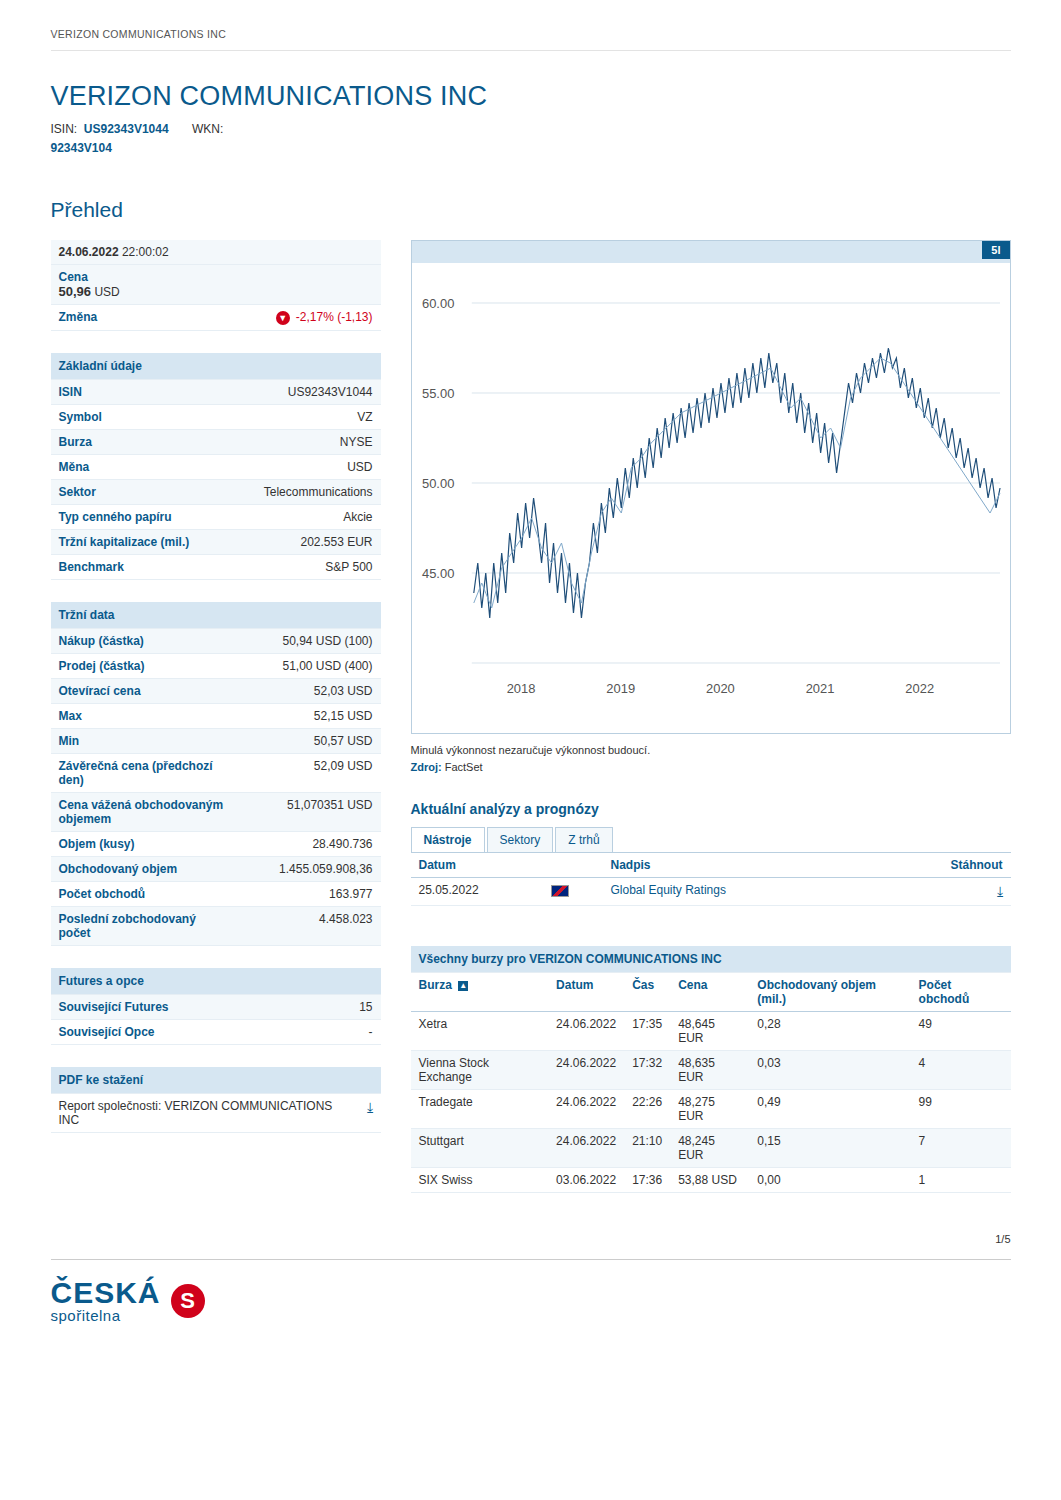VERIZON COMMUNICATIONS INC
VERIZON COMMUNICATIONS INC
ISIN: US92343V1044 WKN:
92343V104
Přehled
| 24.06.2022 22:00:02 |
| Cena 50,96 USD |
| Změna | ▼ -2,17% (-1,13) |
| Základní údaje |
| ISIN | US92343V1044 |
| Symbol | VZ |
| Burza | NYSE |
| Měna | USD |
| Sektor | Telecommunications |
| Typ cenného papíru | Akcie |
| Tržní kapitalizace (mil.) | 202.553 EUR |
| Benchmark | S&P 500 |
| Tržní data |
| Nákup (částka) | 50,94 USD (100) |
| Prodej (částka) | 51,00 USD (400) |
| Otevírací cena | 52,03 USD |
| Max | 52,15 USD |
| Min | 50,57 USD |
| Závěrečná cena (předchozí den) | 52,09 USD |
| Cena vážená obchodovaným objemem | 51,070351 USD |
| Objem (kusy) | 28.490.736 |
| Obchodovaný objem | 1.455.059.908,36 |
| Počet obchodů | 163.977 |
| Poslední zobchodovaný počet | 4.458.023 |
| Futures a opce |
| Související Futures | 15 |
| Související Opce | - |
| PDF ke stažení |
| Report společnosti: VERIZON COMMUNICATIONS INC | ⤓ |
5l
60.00 55.00 50.00 45.00 2018 2019 2020 2021 2022
Minulá výkonnost nezaručuje výkonnost budoucí.
Zdroj: FactSet
Aktuální analýzy a prognózy
Nástroje
Sektory
Z trhů
| Datum | | Nadpis | Stáhnout |
| --- | --- | --- | --- |
| 25.05.2022 | | Global Equity Ratings | ⤓ |
| Všechny burzy pro VERIZON COMMUNICATIONS INC |
| Burza ▲ | Datum | Čas | Cena | Obchodovaný objem (mil.) | Počet obchodů |
| Xetra | 24.06.2022 | 17:35 | 48,645 EUR | 0,28 | 49 |
| Vienna Stock Exchange | 24.06.2022 | 17:32 | 48,635 EUR | 0,03 | 4 |
| Tradegate | 24.06.2022 | 22:26 | 48,275 EUR | 0,49 | 99 |
| Stuttgart | 24.06.2022 | 21:10 | 48,245 EUR | 0,15 | 7 |
| SIX Swiss | 03.06.2022 | 17:36 | 53,88 USD | 0,00 | 1 |
1/5
ČESKÁ
spořitelna